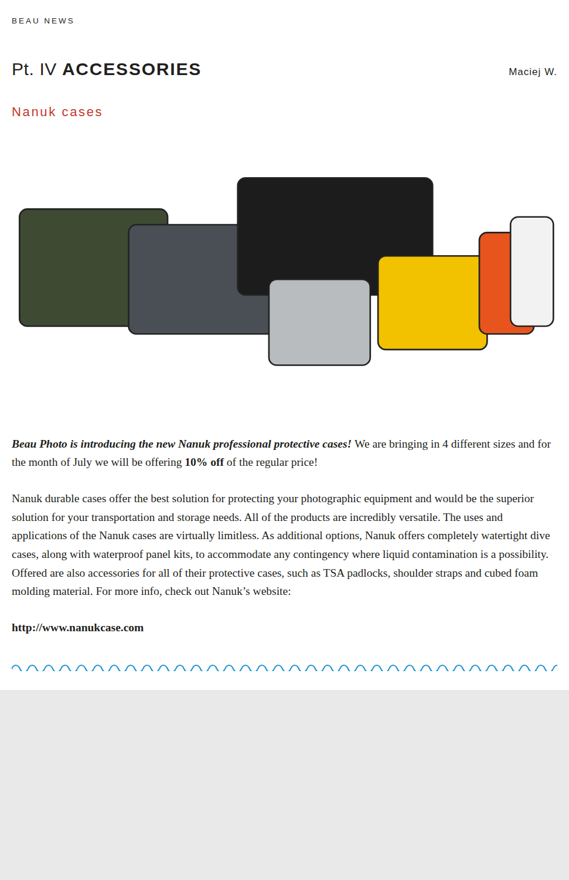Beau News
Pt. IV ACCESSORIES
Maciej W.
Nanuk cases
Beau Photo is introducing the new Nanuk professional protective cases! We are bringing in 4 different sizes and for the month of July we will be offering 10% off of the regular price!
Nanuk durable cases offer the best solution for protecting your photographic equipment and would be the superior solution for your transportation and storage needs. All of the products are incredibly versatile. The uses and applications of the Nanuk cases are virtually limitless. As additional options, Nanuk offers completely watertight dive cases, along with waterproof panel kits, to accommodate any contingency where liquid contamination is a possibility. Offered are also accessories for all of their protective cases, such as TSA padlocks, shoulder straps and cubed foam molding material. For more info, check out Nanuk’s website:
http://www.nanukcase.com